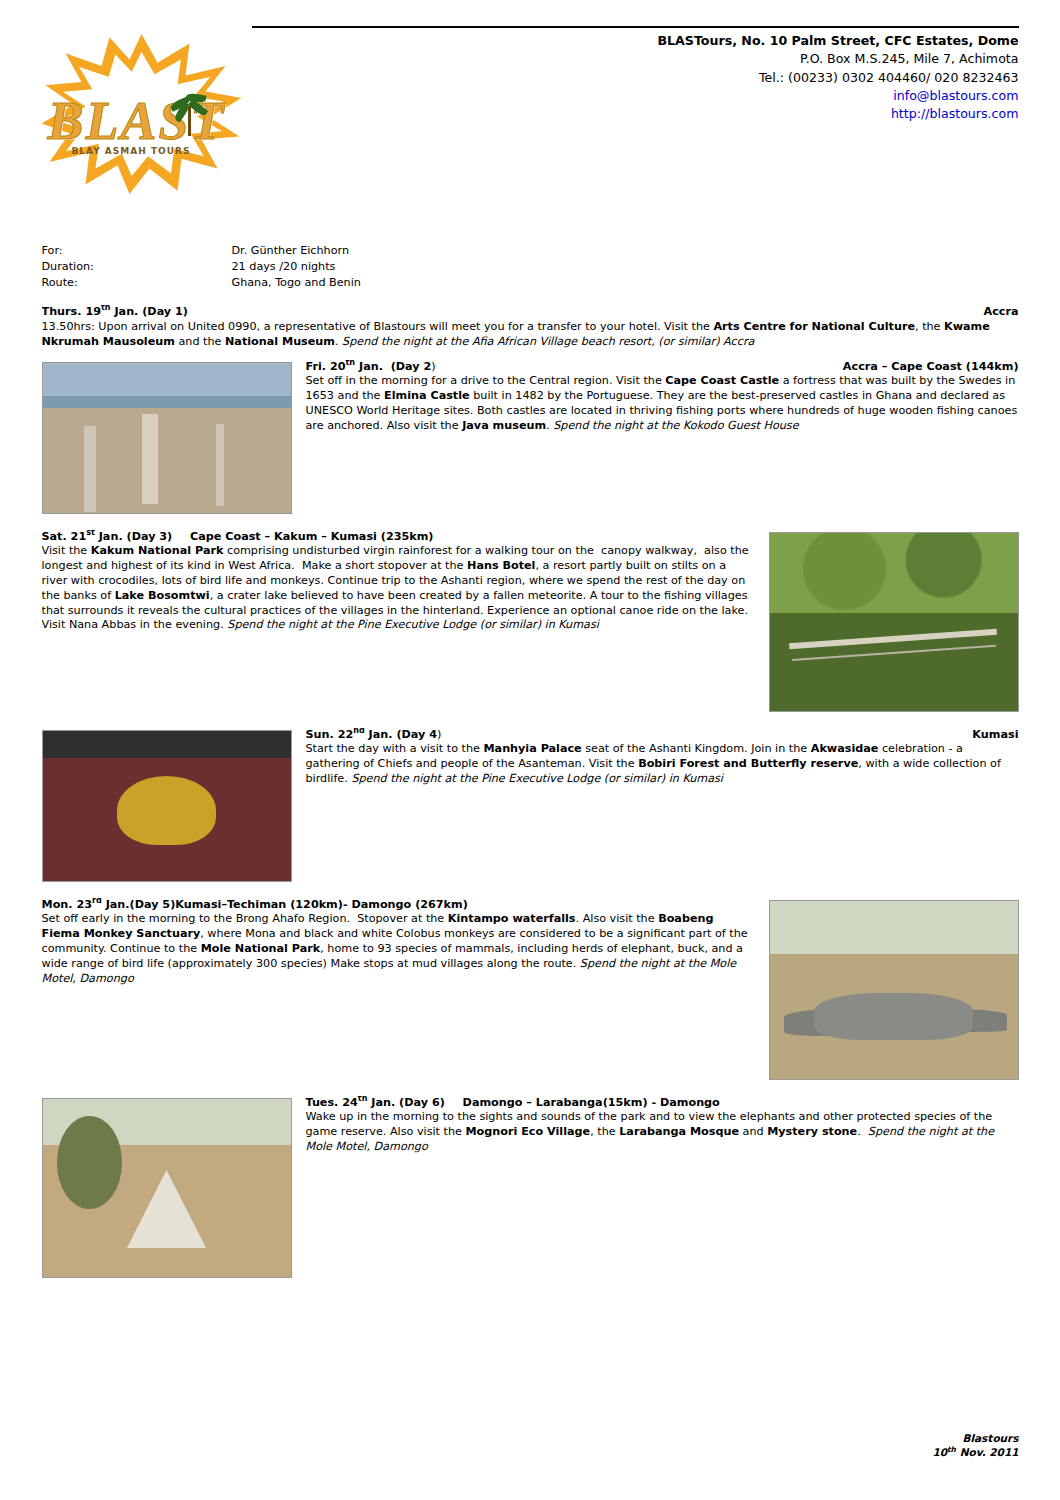BLAST
BLAY ASMAH TOURS
BLASTours, No. 10 Palm Street, CFC Estates, Dome
P.O. Box M.S.245, Mile 7, Achimota
Tel.: (00233) 0302 404460/ 020 8232463
info@blastours.com
http://blastours.com
| For: | Dr. Günther Eichhorn |
| Duration: | 21 days /20 nights |
| Route: | Ghana, Togo and Benin |
Thurs. 19th Jan. (Day 1) Accra
13.50hrs: Upon arrival on United 0990, a representative of Blastours will meet you for a transfer to your hotel. Visit the Arts Centre for National Culture, the Kwame Nkrumah Mausoleum and the National Museum. Spend the night at the Afia African Village beach resort, (or similar) Accra
Fri. 20th Jan. (Day 2)Accra – Cape Coast (144km)
Set off in the morning for a drive to the Central region. Visit the Cape Coast Castle a fortress that was built by the Swedes in 1653 and the Elmina Castle built in 1482 by the Portuguese. They are the best-preserved castles in Ghana and declared as UNESCO World Heritage sites. Both castles are located in thriving fishing ports where hundreds of huge wooden fishing canoes are anchored. Also visit the Java museum. Spend the night at the Kokodo Guest House
Sat. 21st Jan. (Day 3) Cape Coast – Kakum – Kumasi (235km)
Visit the Kakum National Park comprising undisturbed virgin rainforest for a walking tour on the canopy walkway, also the longest and highest of its kind in West Africa. Make a short stopover at the Hans Botel, a resort partly built on stilts on a river with crocodiles, lots of bird life and monkeys. Continue trip to the Ashanti region, where we spend the rest of the day on the banks of Lake Bosomtwi, a crater lake believed to have been created by a fallen meteorite. A tour to the fishing villages that surrounds it reveals the cultural practices of the villages in the hinterland. Experience an optional canoe ride on the lake. Visit Nana Abbas in the evening. Spend the night at the Pine Executive Lodge (or similar) in Kumasi
Sun. 22nd Jan. (Day 4)Kumasi
Start the day with a visit to the Manhyia Palace seat of the Ashanti Kingdom. Join in the Akwasidae celebration - a gathering of Chiefs and people of the Asanteman. Visit the Bobiri Forest and Butterfly reserve, with a wide collection of birdlife. Spend the night at the Pine Executive Lodge (or similar) in Kumasi
Mon. 23rd Jan.(Day 5)Kumasi–Techiman (120km)- Damongo (267km)
Set off early in the morning to the Brong Ahafo Region. Stopover at the Kintampo waterfalls. Also visit the Boabeng Fiema Monkey Sanctuary, where Mona and black and white Colobus monkeys are considered to be a significant part of the community. Continue to the Mole National Park, home to 93 species of mammals, including herds of elephant, buck, and a wide range of bird life (approximately 300 species) Make stops at mud villages along the route. Spend the night at the Mole Motel, Damongo
Tues. 24th Jan. (Day 6) Damongo – Larabanga(15km) - Damongo
Wake up in the morning to the sights and sounds of the park and to view the elephants and other protected species of the game reserve. Also visit the Mognori Eco Village, the Larabanga Mosque and Mystery stone. Spend the night at the Mole Motel, Damongo
Blastours
10th Nov. 2011